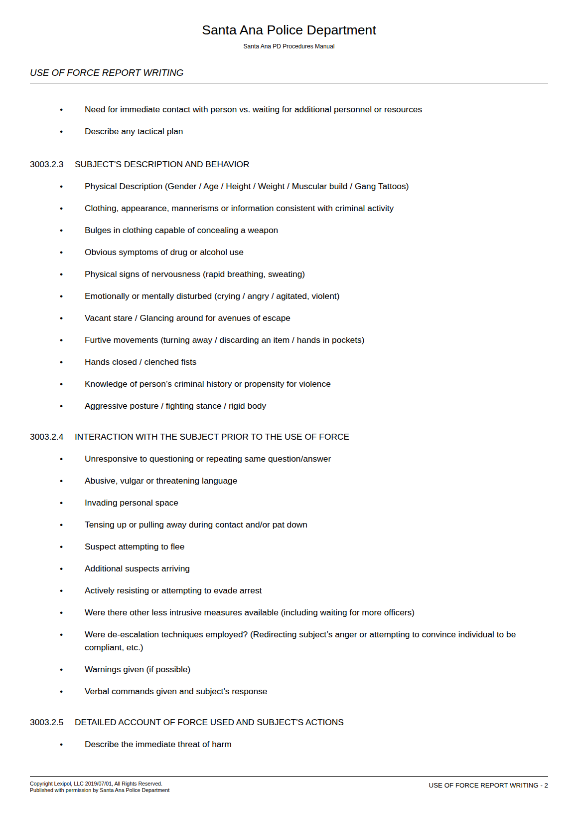Santa Ana Police Department
Santa Ana PD Procedures Manual
USE OF FORCE REPORT WRITING
Need for immediate contact with person vs. waiting for additional personnel or resources
Describe any tactical plan
3003.2.3 SUBJECT'S DESCRIPTION AND BEHAVIOR
Physical Description (Gender / Age / Height / Weight / Muscular build / Gang Tattoos)
Clothing, appearance, mannerisms or information consistent with criminal activity
Bulges in clothing capable of concealing a weapon
Obvious symptoms of drug or alcohol use
Physical signs of nervousness (rapid breathing, sweating)
Emotionally or mentally disturbed (crying / angry / agitated, violent)
Vacant stare / Glancing around for avenues of escape
Furtive movements (turning away / discarding an item / hands in pockets)
Hands closed / clenched fists
Knowledge of person’s criminal history or propensity for violence
Aggressive posture / fighting stance / rigid body
3003.2.4 INTERACTION WITH THE SUBJECT PRIOR TO THE USE OF FORCE
Unresponsive to questioning or repeating same question/answer
Abusive, vulgar or threatening language
Invading personal space
Tensing up or pulling away during contact and/or pat down
Suspect attempting to flee
Additional suspects arriving
Actively resisting or attempting to evade arrest
Were there other less intrusive measures available (including waiting for more officers)
Were de-escalation techniques employed? (Redirecting subject’s anger or attempting to convince individual to be compliant, etc.)
Warnings given (if possible)
Verbal commands given and subject's response
3003.2.5 DETAILED ACCOUNT OF FORCE USED AND SUBJECT'S ACTIONS
Describe the immediate threat of harm
Copyright Lexipol, LLC 2019/07/01, All Rights Reserved.
Published with permission by Santa Ana Police Department
USE OF FORCE REPORT WRITING - 2